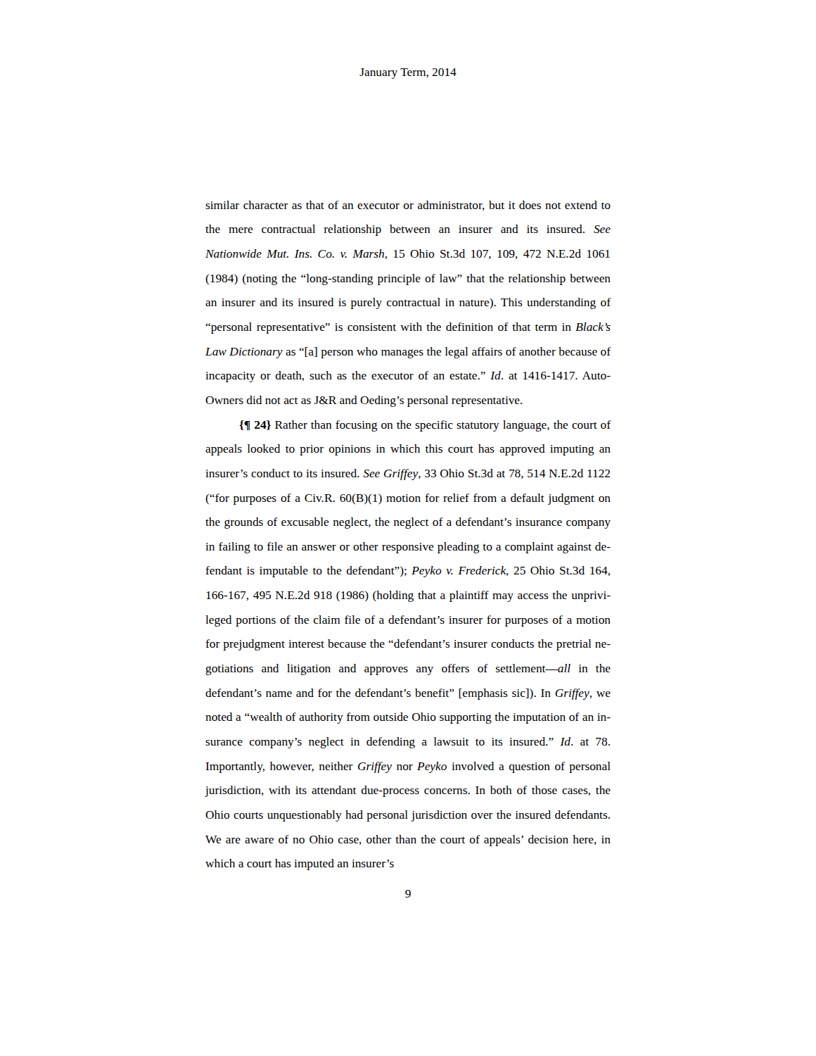January Term, 2014
similar character as that of an executor or administrator, but it does not extend to the mere contractual relationship between an insurer and its insured. See Nationwide Mut. Ins. Co. v. Marsh, 15 Ohio St.3d 107, 109, 472 N.E.2d 1061 (1984) (noting the “long-standing principle of law” that the relationship between an insurer and its insured is purely contractual in nature). This understanding of “personal representative” is consistent with the definition of that term in Black’s Law Dictionary as “[a] person who manages the legal affairs of another because of incapacity or death, such as the executor of an estate.” Id. at 1416-1417. Auto-Owners did not act as J&R and Oeding’s personal representative.
{¶ 24} Rather than focusing on the specific statutory language, the court of appeals looked to prior opinions in which this court has approved imputing an insurer’s conduct to its insured. See Griffey, 33 Ohio St.3d at 78, 514 N.E.2d 1122 (“for purposes of a Civ.R. 60(B)(1) motion for relief from a default judgment on the grounds of excusable neglect, the neglect of a defendant’s insurance company in failing to file an answer or other responsive pleading to a complaint against defendant is imputable to the defendant”); Peyko v. Frederick, 25 Ohio St.3d 164, 166-167, 495 N.E.2d 918 (1986) (holding that a plaintiff may access the unprivileged portions of the claim file of a defendant’s insurer for purposes of a motion for prejudgment interest because the “defendant’s insurer conducts the pretrial negotiations and litigation and approves any offers of settlement—all in the defendant’s name and for the defendant’s benefit” [emphasis sic]). In Griffey, we noted a “wealth of authority from outside Ohio supporting the imputation of an insurance company’s neglect in defending a lawsuit to its insured.” Id. at 78. Importantly, however, neither Griffey nor Peyko involved a question of personal jurisdiction, with its attendant due-process concerns. In both of those cases, the Ohio courts unquestionably had personal jurisdiction over the insured defendants. We are aware of no Ohio case, other than the court of appeals’ decision here, in which a court has imputed an insurer’s
9